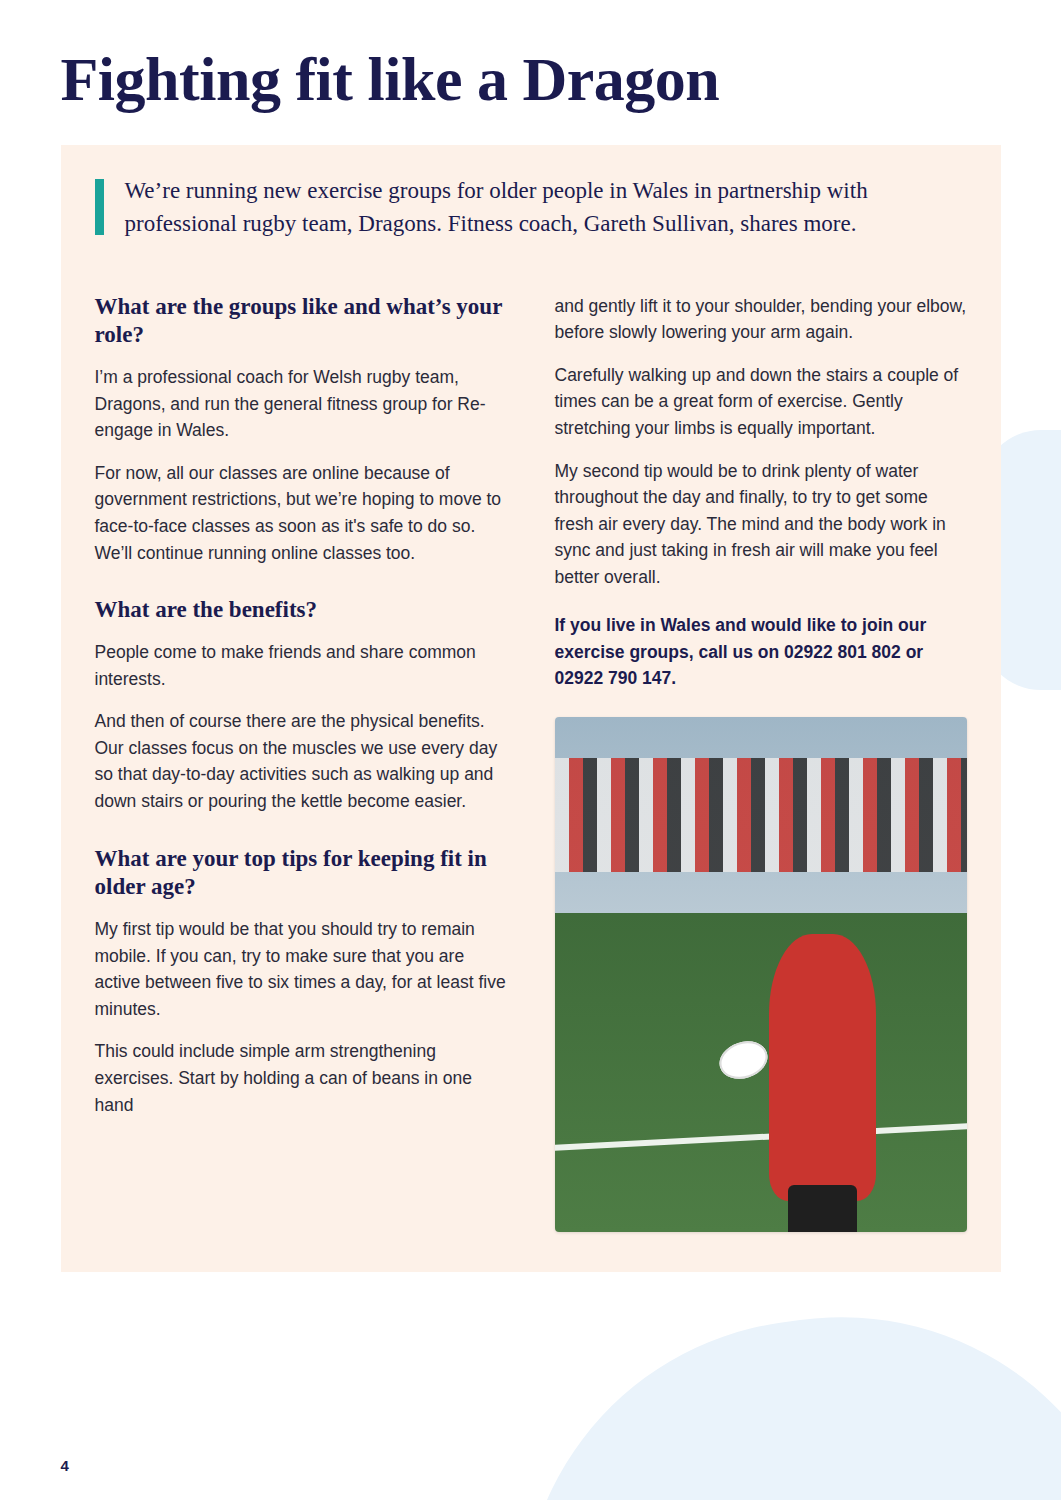Fighting fit like a Dragon
We’re running new exercise groups for older people in Wales in partnership with professional rugby team, Dragons. Fitness coach, Gareth Sullivan, shares more.
What are the groups like and what’s your role?
I’m a professional coach for Welsh rugby team, Dragons, and run the general fitness group for Re-engage in Wales.
For now, all our classes are online because of government restrictions, but we’re hoping to move to face-to-face classes as soon as it's safe to do so. We’ll continue running online classes too.
What are the benefits?
People come to make friends and share common interests.
And then of course there are the physical benefits. Our classes focus on the muscles we use every day so that day-to-day activities such as walking up and down stairs or pouring the kettle become easier.
What are your top tips for keeping fit in older age?
My first tip would be that you should try to remain mobile. If you can, try to make sure that you are active between five to six times a day, for at least five minutes.
This could include simple arm strengthening exercises. Start by holding a can of beans in one hand
and gently lift it to your shoulder, bending your elbow, before slowly lowering your arm again.
Carefully walking up and down the stairs a couple of times can be a great form of exercise. Gently stretching your limbs is equally important.
My second tip would be to drink plenty of water throughout the day and finally, to try to get some fresh air every day. The mind and the body work in sync and just taking in fresh air will make you feel better overall.
If you live in Wales and would like to join our exercise groups, call us on 02922 801 802 or 02922 790 147.
4